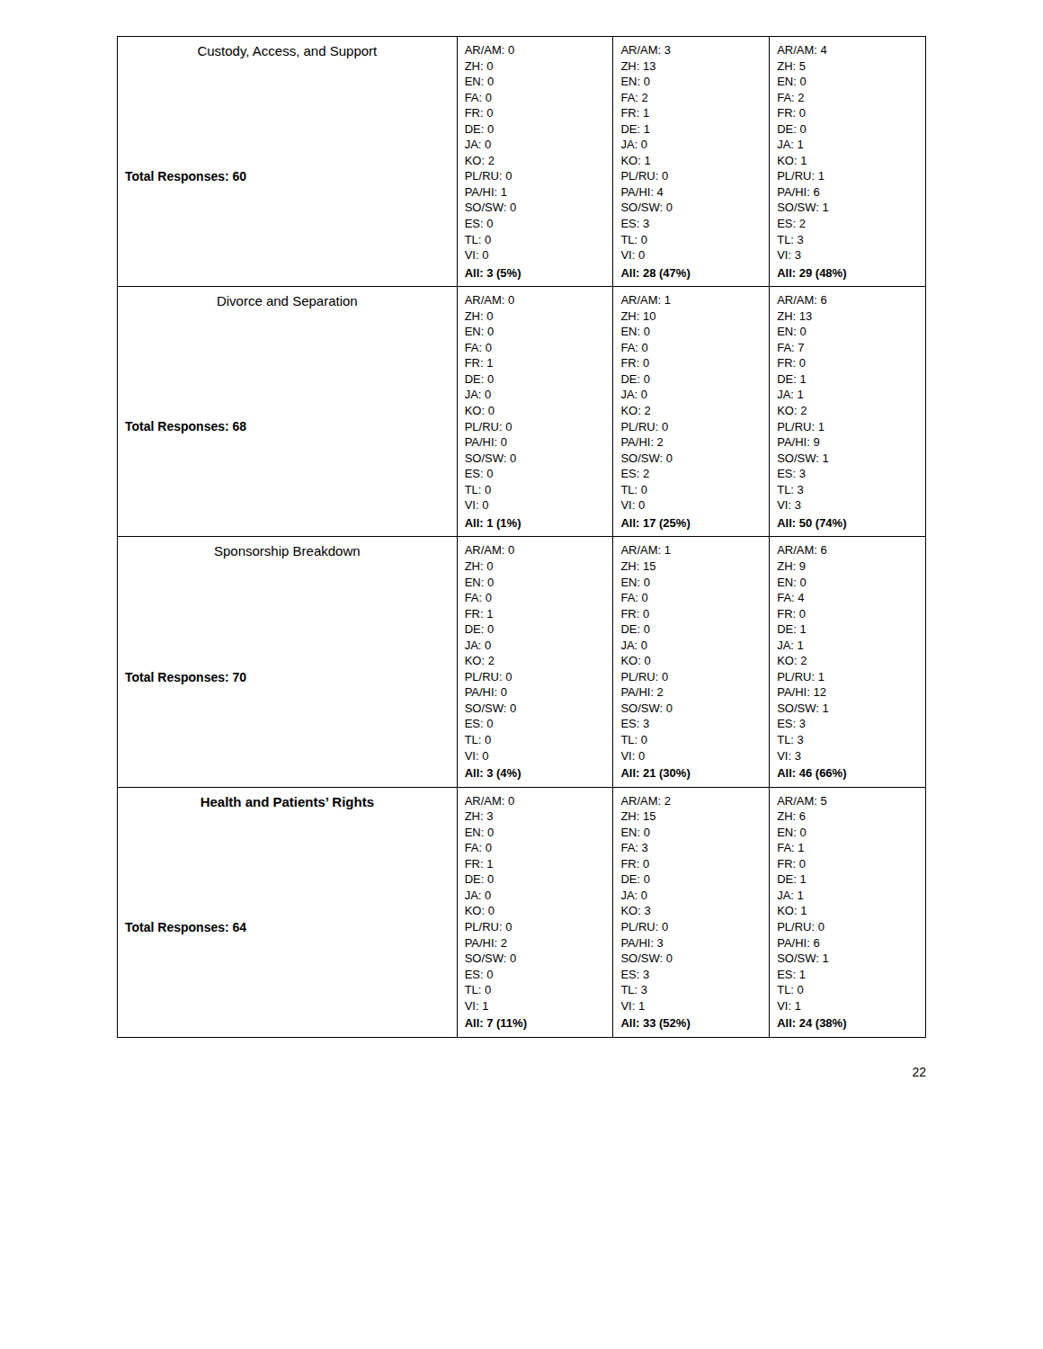| Custody, Access, and Support Total Responses: 60 | AR/AM: 0 ZH: 0 EN: 0 FA: 0 FR: 0 DE: 0 JA: 0 KO: 2 PL/RU: 0 PA/HI: 1 SO/SW: 0 ES: 0 TL: 0 VI: 0 All: 3 (5%) | AR/AM: 3 ZH: 13 EN: 0 FA: 2 FR: 1 DE: 1 JA: 0 KO: 1 PL/RU: 0 PA/HI: 4 SO/SW: 0 ES: 3 TL: 0 VI: 0 All: 28 (47%) | AR/AM: 4 ZH: 5 EN: 0 FA: 2 FR: 0 DE: 0 JA: 1 KO: 1 PL/RU: 1 PA/HI: 6 SO/SW: 1 ES: 2 TL: 3 VI: 3 All: 29 (48%) |
| Divorce and Separation Total Responses: 68 | AR/AM: 0 ZH: 0 EN: 0 FA: 0 FR: 1 DE: 0 JA: 0 KO: 0 PL/RU: 0 PA/HI: 0 SO/SW: 0 ES: 0 TL: 0 VI: 0 All: 1 (1%) | AR/AM: 1 ZH: 10 EN: 0 FA: 0 FR: 0 DE: 0 JA: 0 KO: 2 PL/RU: 0 PA/HI: 2 SO/SW: 0 ES: 2 TL: 0 VI: 0 All: 17 (25%) | AR/AM: 6 ZH: 13 EN: 0 FA: 7 FR: 0 DE: 1 JA: 1 KO: 2 PL/RU: 1 PA/HI: 9 SO/SW: 1 ES: 3 TL: 3 VI: 3 All: 50 (74%) |
| Sponsorship Breakdown Total Responses: 70 | AR/AM: 0 ZH: 0 EN: 0 FA: 0 FR: 1 DE: 0 JA: 0 KO: 2 PL/RU: 0 PA/HI: 0 SO/SW: 0 ES: 0 TL: 0 VI: 0 All: 3 (4%) | AR/AM: 1 ZH: 15 EN: 0 FA: 0 FR: 0 DE: 0 JA: 0 KO: 0 PL/RU: 0 PA/HI: 2 SO/SW: 0 ES: 3 TL: 0 VI: 0 All: 21 (30%) | AR/AM: 6 ZH: 9 EN: 0 FA: 4 FR: 0 DE: 1 JA: 1 KO: 2 PL/RU: 1 PA/HI: 12 SO/SW: 1 ES: 3 TL: 3 VI: 3 All: 46 (66%) |
| Health and Patients’ Rights Total Responses: 64 | AR/AM: 0 ZH: 3 EN: 0 FA: 0 FR: 1 DE: 0 JA: 0 KO: 0 PL/RU: 0 PA/HI: 2 SO/SW: 0 ES: 0 TL: 0 VI: 1 All: 7 (11%) | AR/AM: 2 ZH: 15 EN: 0 FA: 3 FR: 0 DE: 0 JA: 0 KO: 3 PL/RU: 0 PA/HI: 3 SO/SW: 0 ES: 3 TL: 3 VI: 1 All: 33 (52%) | AR/AM: 5 ZH: 6 EN: 0 FA: 1 FR: 0 DE: 1 JA: 1 KO: 1 PL/RU: 0 PA/HI: 6 SO/SW: 1 ES: 1 TL: 0 VI: 1 All: 24 (38%) |
22